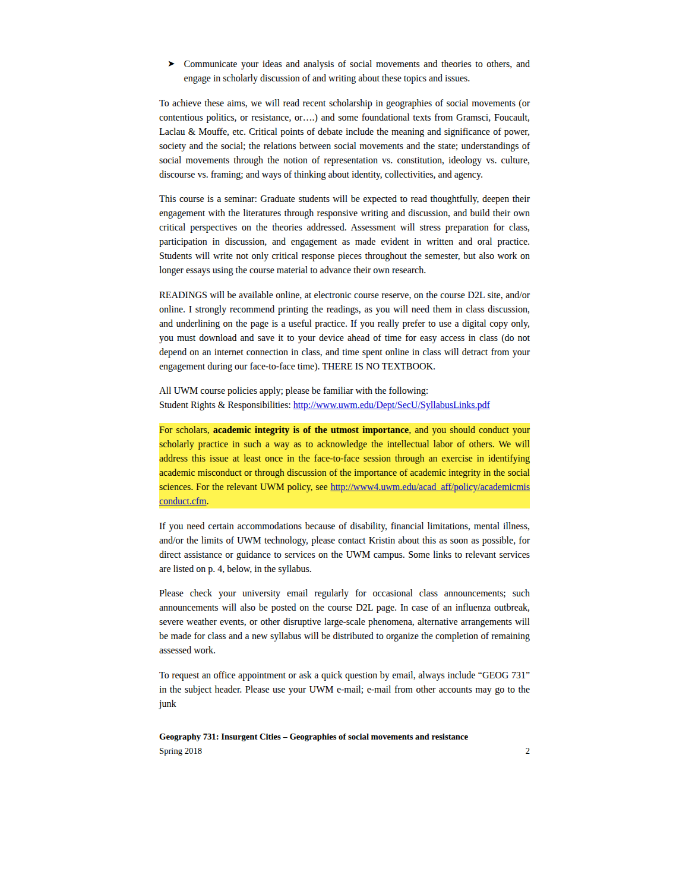Communicate your ideas and analysis of social movements and theories to others, and engage in scholarly discussion of and writing about these topics and issues.
To achieve these aims, we will read recent scholarship in geographies of social movements (or contentious politics, or resistance, or….) and some foundational texts from Gramsci, Foucault, Laclau & Mouffe, etc. Critical points of debate include the meaning and significance of power, society and the social; the relations between social movements and the state; understandings of social movements through the notion of representation vs. constitution, ideology vs. culture, discourse vs. framing; and ways of thinking about identity, collectivities, and agency.
This course is a seminar: Graduate students will be expected to read thoughtfully, deepen their engagement with the literatures through responsive writing and discussion, and build their own critical perspectives on the theories addressed. Assessment will stress preparation for class, participation in discussion, and engagement as made evident in written and oral practice. Students will write not only critical response pieces throughout the semester, but also work on longer essays using the course material to advance their own research.
READINGS will be available online, at electronic course reserve, on the course D2L site, and/or online. I strongly recommend printing the readings, as you will need them in class discussion, and underlining on the page is a useful practice. If you really prefer to use a digital copy only, you must download and save it to your device ahead of time for easy access in class (do not depend on an internet connection in class, and time spent online in class will detract from your engagement during our face-to-face time). THERE IS NO TEXTBOOK.
All UWM course policies apply; please be familiar with the following:
Student Rights & Responsibilities: http://www.uwm.edu/Dept/SecU/SyllabusLinks.pdf
For scholars, academic integrity is of the utmost importance, and you should conduct your scholarly practice in such a way as to acknowledge the intellectual labor of others. We will address this issue at least once in the face-to-face session through an exercise in identifying academic misconduct or through discussion of the importance of academic integrity in the social sciences. For the relevant UWM policy, see http://www4.uwm.edu/acad_aff/policy/academicmisconduct.cfm.
If you need certain accommodations because of disability, financial limitations, mental illness, and/or the limits of UWM technology, please contact Kristin about this as soon as possible, for direct assistance or guidance to services on the UWM campus. Some links to relevant services are listed on p. 4, below, in the syllabus.
Please check your university email regularly for occasional class announcements; such announcements will also be posted on the course D2L page. In case of an influenza outbreak, severe weather events, or other disruptive large-scale phenomena, alternative arrangements will be made for class and a new syllabus will be distributed to organize the completion of remaining assessed work.
To request an office appointment or ask a quick question by email, always include “GEOG 731” in the subject header. Please use your UWM e-mail; e-mail from other accounts may go to the junk
Geography 731: Insurgent Cities – Geographies of social movements and resistance
Spring 2018 2